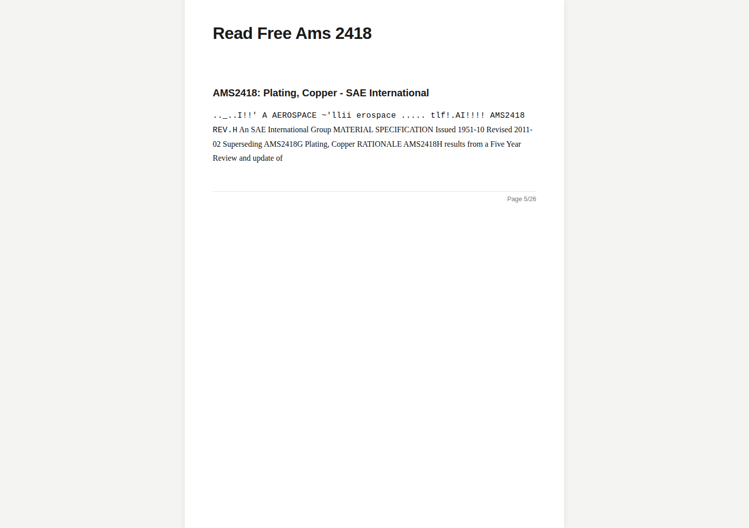Read Free Ams 2418
AMS2418: Plating, Copper - SAE International
.._..I!!' A AEROSPACE ~'llii erospace ..... tlf!.AI!!!! AMS2418 REV.H An SAE International Group MATERIAL SPECIFICATION Issued 1951-10 Revised 2011-02 Superseding AMS2418G Plating, Copper RATIONALE AMS2418H results from a Five Year Review and update of
Page 5/26